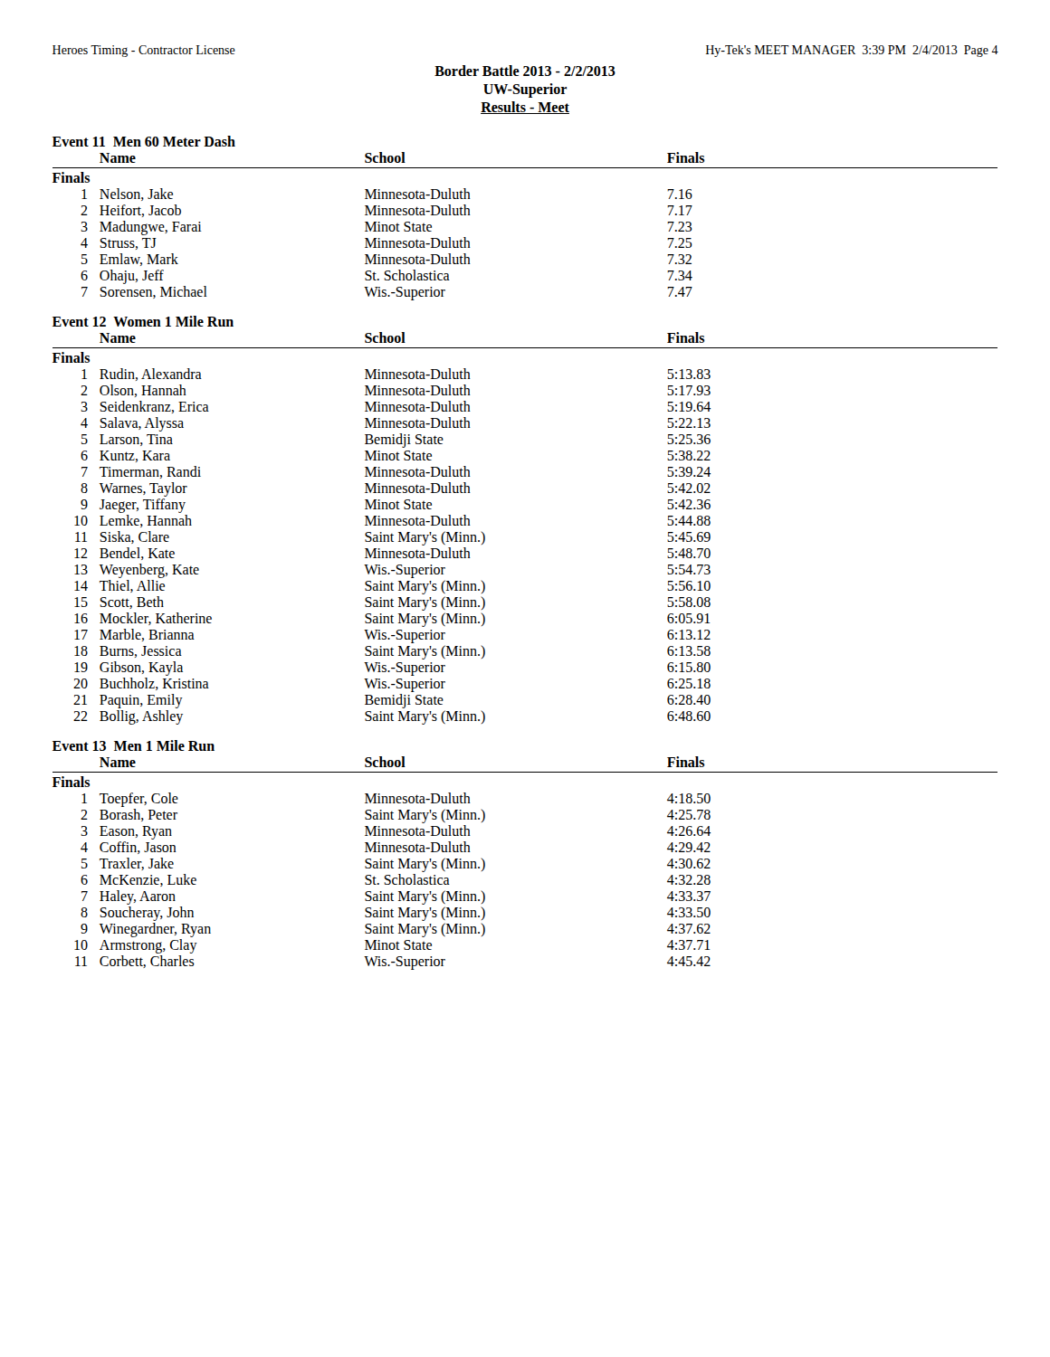Heroes Timing - Contractor License Hy-Tek's MEET MANAGER 3:39 PM 2/4/2013 Page 4
Border Battle 2013 - 2/2/2013
UW-Superior
Results - Meet
Event 11 Men 60 Meter Dash
| | Name | School | Finals |
| --- | --- | --- | --- |
| Finals |
| 1 | Nelson, Jake | Minnesota-Duluth | 7.16 |
| 2 | Heifort, Jacob | Minnesota-Duluth | 7.17 |
| 3 | Madungwe, Farai | Minot State | 7.23 |
| 4 | Struss, TJ | Minnesota-Duluth | 7.25 |
| 5 | Emlaw, Mark | Minnesota-Duluth | 7.32 |
| 6 | Ohaju, Jeff | St. Scholastica | 7.34 |
| 7 | Sorensen, Michael | Wis.-Superior | 7.47 |
Event 12 Women 1 Mile Run
| | Name | School | Finals |
| --- | --- | --- | --- |
| Finals |
| 1 | Rudin, Alexandra | Minnesota-Duluth | 5:13.83 |
| 2 | Olson, Hannah | Minnesota-Duluth | 5:17.93 |
| 3 | Seidenkranz, Erica | Minnesota-Duluth | 5:19.64 |
| 4 | Salava, Alyssa | Minnesota-Duluth | 5:22.13 |
| 5 | Larson, Tina | Bemidji State | 5:25.36 |
| 6 | Kuntz, Kara | Minot State | 5:38.22 |
| 7 | Timerman, Randi | Minnesota-Duluth | 5:39.24 |
| 8 | Warnes, Taylor | Minnesota-Duluth | 5:42.02 |
| 9 | Jaeger, Tiffany | Minot State | 5:42.36 |
| 10 | Lemke, Hannah | Minnesota-Duluth | 5:44.88 |
| 11 | Siska, Clare | Saint Mary's (Minn.) | 5:45.69 |
| 12 | Bendel, Kate | Minnesota-Duluth | 5:48.70 |
| 13 | Weyenberg, Kate | Wis.-Superior | 5:54.73 |
| 14 | Thiel, Allie | Saint Mary's (Minn.) | 5:56.10 |
| 15 | Scott, Beth | Saint Mary's (Minn.) | 5:58.08 |
| 16 | Mockler, Katherine | Saint Mary's (Minn.) | 6:05.91 |
| 17 | Marble, Brianna | Wis.-Superior | 6:13.12 |
| 18 | Burns, Jessica | Saint Mary's (Minn.) | 6:13.58 |
| 19 | Gibson, Kayla | Wis.-Superior | 6:15.80 |
| 20 | Buchholz, Kristina | Wis.-Superior | 6:25.18 |
| 21 | Paquin, Emily | Bemidji State | 6:28.40 |
| 22 | Bollig, Ashley | Saint Mary's (Minn.) | 6:48.60 |
Event 13 Men 1 Mile Run
| | Name | School | Finals |
| --- | --- | --- | --- |
| Finals |
| 1 | Toepfer, Cole | Minnesota-Duluth | 4:18.50 |
| 2 | Borash, Peter | Saint Mary's (Minn.) | 4:25.78 |
| 3 | Eason, Ryan | Minnesota-Duluth | 4:26.64 |
| 4 | Coffin, Jason | Minnesota-Duluth | 4:29.42 |
| 5 | Traxler, Jake | Saint Mary's (Minn.) | 4:30.62 |
| 6 | McKenzie, Luke | St. Scholastica | 4:32.28 |
| 7 | Haley, Aaron | Saint Mary's (Minn.) | 4:33.37 |
| 8 | Soucheray, John | Saint Mary's (Minn.) | 4:33.50 |
| 9 | Winegardner, Ryan | Saint Mary's (Minn.) | 4:37.62 |
| 10 | Armstrong, Clay | Minot State | 4:37.71 |
| 11 | Corbett, Charles | Wis.-Superior | 4:45.42 |